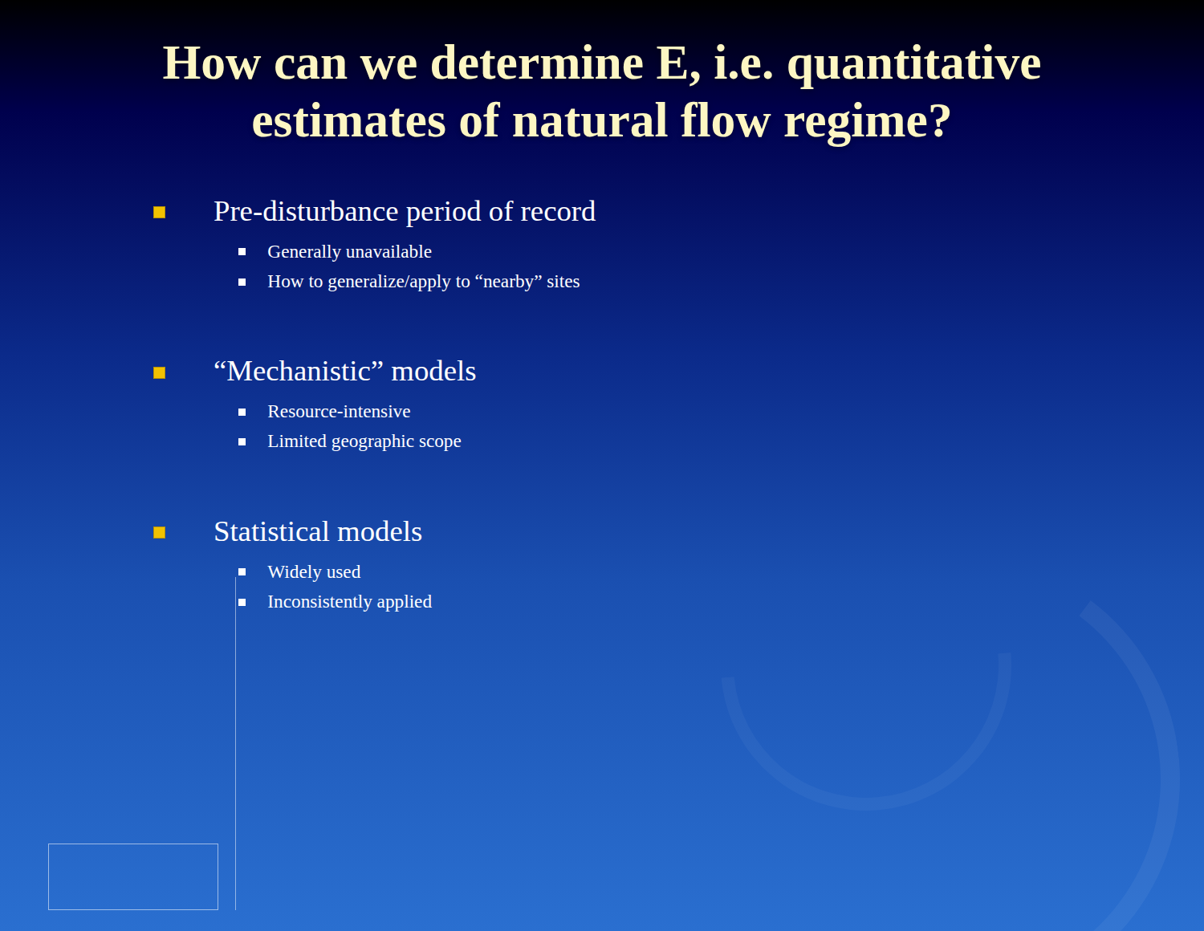How can we determine E, i.e. quantitative estimates of natural flow regime?
Pre-disturbance period of record
Generally unavailable
How to generalize/apply to “nearby” sites
“Mechanistic” models
Resource-intensive
Limited geographic scope
Statistical models
Widely used
Inconsistently applied